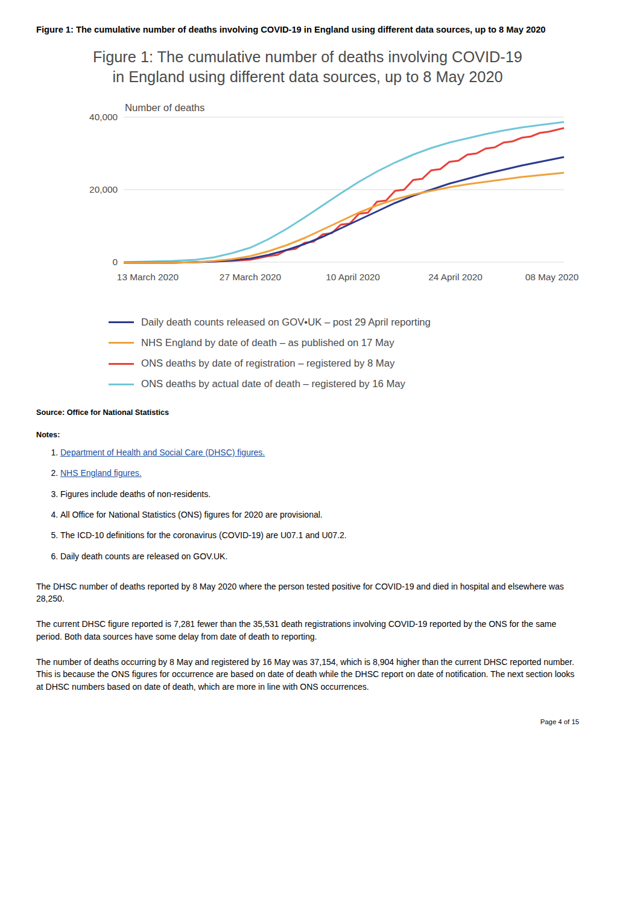Figure 1: The cumulative number of deaths involving COVID-19 in England using different data sources, up to 8 May 2020
Figure 1: The cumulative number of deaths involving COVID-19
in England using different data sources, up to 8 May 2020
40,000 20,000 0 Number of deaths 13 March 2020 27 March 2020 10 April 2020 24 April 2020 08 May 2020
Daily death counts released on GOV•UK – post 29 April reporting
NHS England by date of death – as published on 17 May
ONS deaths by date of registration – registered by 8 May
ONS deaths by actual date of death – registered by 16 May
Source: Office for National Statistics
Notes:
Department of Health and Social Care (DHSC) figures.
NHS England figures.
Figures include deaths of non-residents.
All Office for National Statistics (ONS) figures for 2020 are provisional.
The ICD-10 definitions for the coronavirus (COVID-19) are U07.1 and U07.2.
Daily death counts are released on GOV.UK.
The DHSC number of deaths reported by 8 May 2020 where the person tested positive for COVID-19 and died in hospital and elsewhere was 28,250.
The current DHSC figure reported is 7,281 fewer than the 35,531 death registrations involving COVID-19 reported by the ONS for the same period. Both data sources have some delay from date of death to reporting.
The number of deaths occurring by 8 May and registered by 16 May was 37,154, which is 8,904 higher than the current DHSC reported number. This is because the ONS figures for occurrence are based on date of death while the DHSC report on date of notification. The next section looks at DHSC numbers based on date of death, which are more in line with ONS occurrences.
Page 4 of 15